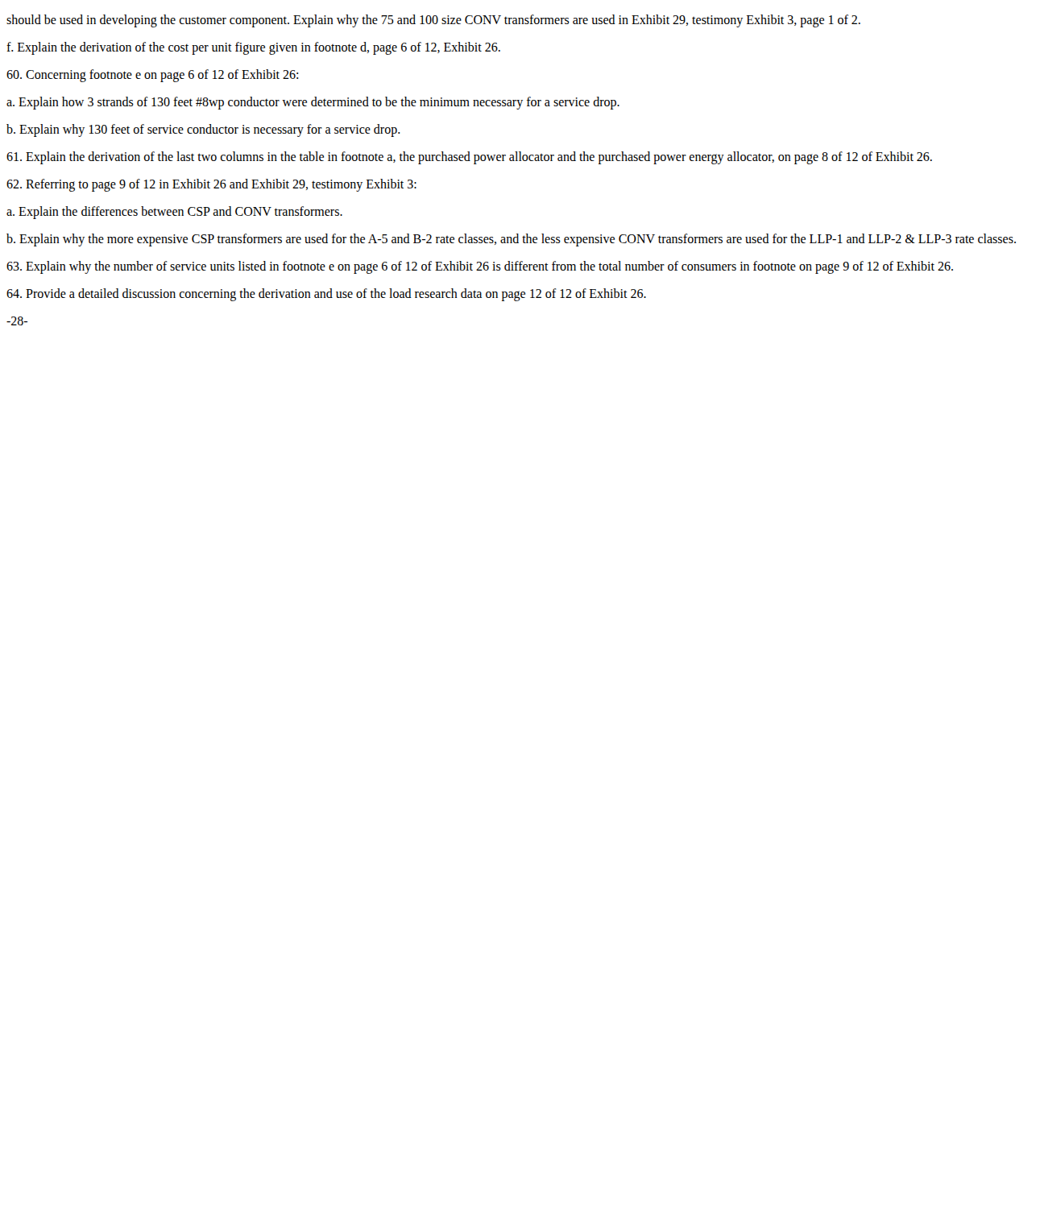should be used in developing the customer component. Explain why the 75 and 100 size CONV transformers are used in Exhibit 29, testimony Exhibit 3, page 1 of 2.
f. Explain the derivation of the cost per unit figure given in footnote d, page 6 of 12, Exhibit 26.
60. Concerning footnote e on page 6 of 12 of Exhibit 26:
a. Explain how 3 strands of 130 feet #8wp conductor were determined to be the minimum necessary for a service drop.
b. Explain why 130 feet of service conductor is necessary for a service drop.
61. Explain the derivation of the last two columns in the table in footnote a, the purchased power allocator and the purchased power energy allocator, on page 8 of 12 of Exhibit 26.
62. Referring to page 9 of 12 in Exhibit 26 and Exhibit 29, testimony Exhibit 3:
a. Explain the differences between CSP and CONV transformers.
b. Explain why the more expensive CSP transformers are used for the A-5 and B-2 rate classes, and the less expensive CONV transformers are used for the LLP-1 and LLP-2 & LLP-3 rate classes.
63. Explain why the number of service units listed in footnote e on page 6 of 12 of Exhibit 26 is different from the total number of consumers in footnote on page 9 of 12 of Exhibit 26.
64. Provide a detailed discussion concerning the derivation and use of the load research data on page 12 of 12 of Exhibit 26.
-28-